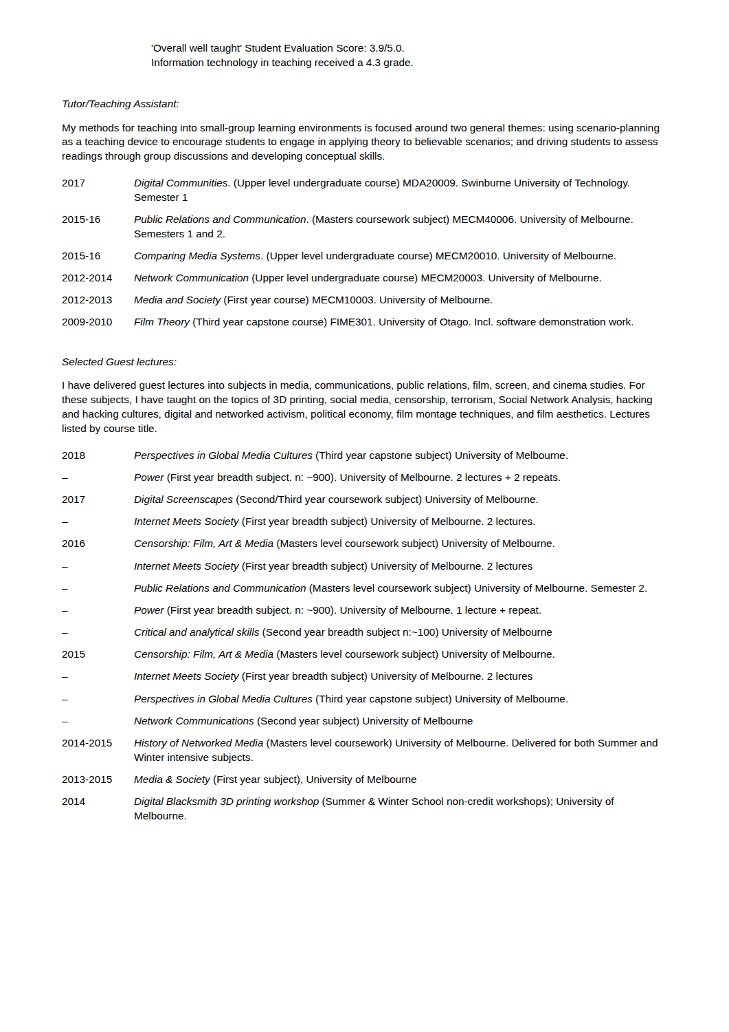'Overall well taught' Student Evaluation Score: 3.9/5.0.
Information technology in teaching received a 4.3 grade.
Tutor/Teaching Assistant:
My methods for teaching into small-group learning environments is focused around two general themes: using scenario-planning as a teaching device to encourage students to engage in applying theory to believable scenarios; and driving students to assess readings through group discussions and developing conceptual skills.
2017
Digital Communities. (Upper level undergraduate course) MDA20009. Swinburne University of Technology. Semester 1
2015-16
Public Relations and Communication. (Masters coursework subject) MECM40006. University of Melbourne. Semesters 1 and 2.
2015-16
Comparing Media Systems. (Upper level undergraduate course) MECM20010. University of Melbourne.
2012-2014
Network Communication (Upper level undergraduate course) MECM20003. University of Melbourne.
2012-2013
Media and Society (First year course) MECM10003. University of Melbourne.
2009-2010
Film Theory (Third year capstone course) FIME301. University of Otago. Incl. software demonstration work.
Selected Guest lectures:
I have delivered guest lectures into subjects in media, communications, public relations, film, screen, and cinema studies. For these subjects, I have taught on the topics of 3D printing, social media, censorship, terrorism, Social Network Analysis, hacking and hacking cultures, digital and networked activism, political economy, film montage techniques, and film aesthetics. Lectures listed by course title.
2018
Perspectives in Global Media Cultures (Third year capstone subject) University of Melbourne.
–
Power (First year breadth subject. n: ~900). University of Melbourne. 2 lectures + 2 repeats.
2017
Digital Screenscapes (Second/Third year coursework subject) University of Melbourne.
–
Internet Meets Society (First year breadth subject) University of Melbourne. 2 lectures.
2016
Censorship: Film, Art & Media (Masters level coursework subject) University of Melbourne.
–
Internet Meets Society (First year breadth subject) University of Melbourne. 2 lectures
–
Public Relations and Communication (Masters level coursework subject) University of Melbourne. Semester 2.
–
Power (First year breadth subject. n: ~900). University of Melbourne. 1 lecture + repeat.
–
Critical and analytical skills (Second year breadth subject n:~100) University of Melbourne
2015
Censorship: Film, Art & Media (Masters level coursework subject) University of Melbourne.
–
Internet Meets Society (First year breadth subject) University of Melbourne. 2 lectures
–
Perspectives in Global Media Cultures (Third year capstone subject) University of Melbourne.
–
Network Communications (Second year subject) University of Melbourne
2014-2015
History of Networked Media (Masters level coursework) University of Melbourne. Delivered for both Summer and Winter intensive subjects.
2013-2015
Media & Society (First year subject), University of Melbourne
2014
Digital Blacksmith 3D printing workshop (Summer & Winter School non-credit workshops); University of Melbourne.